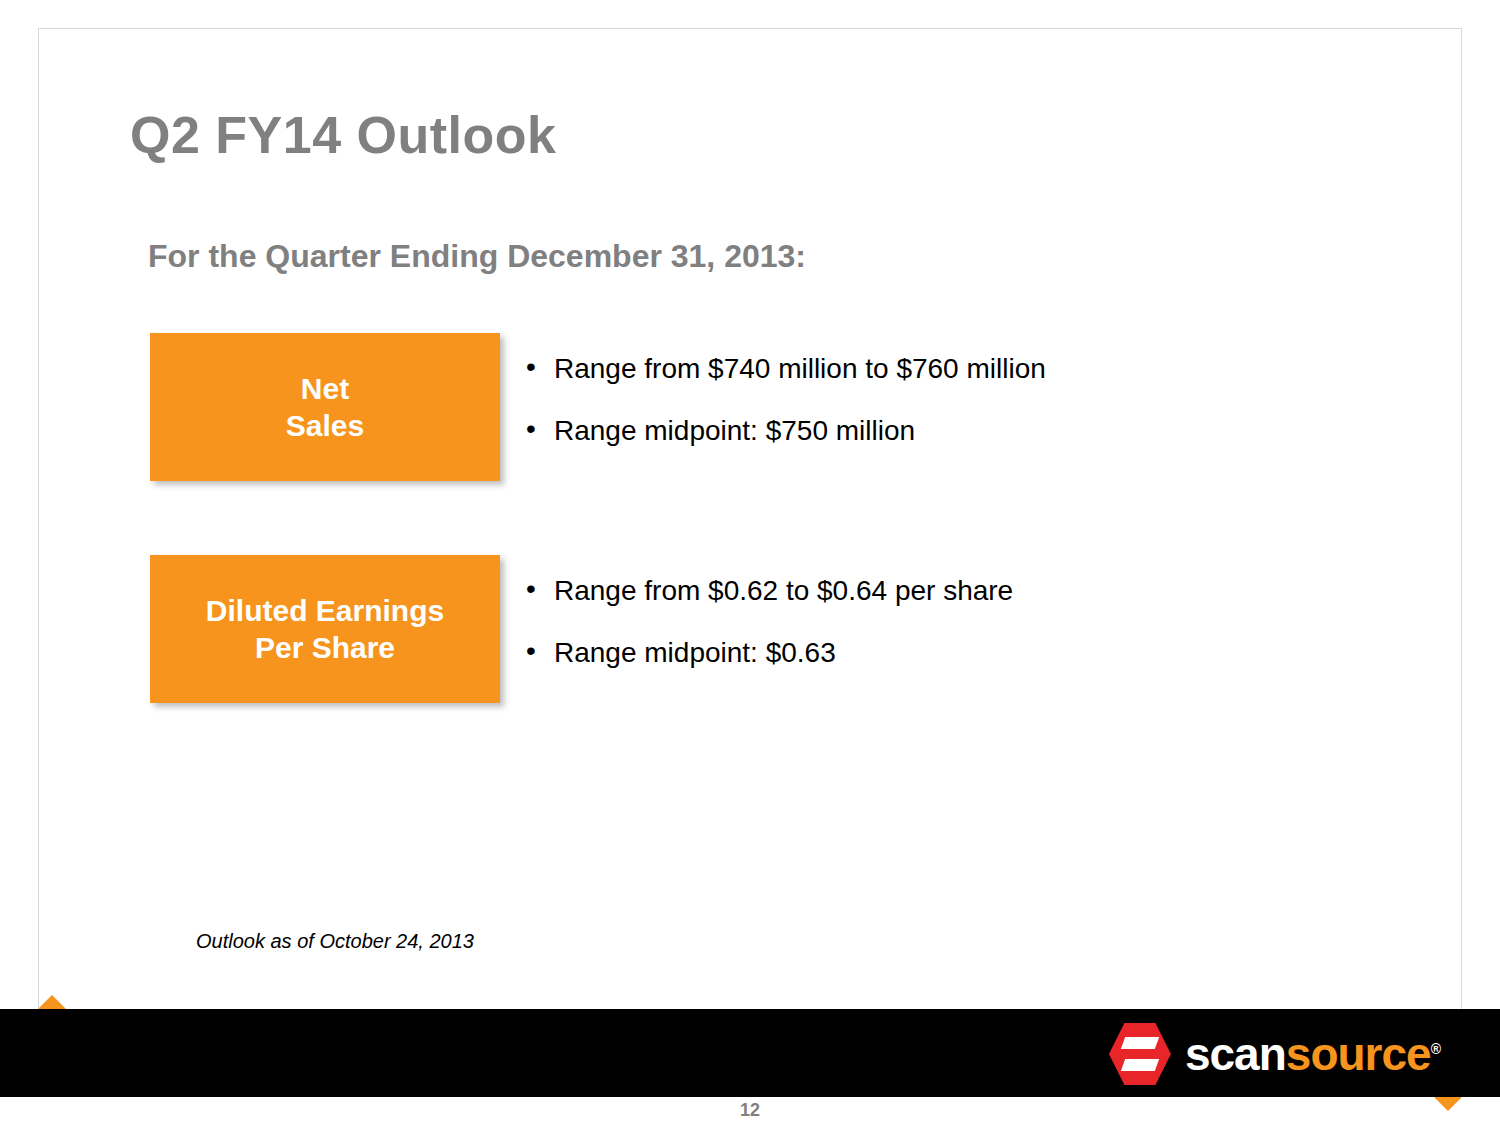Q2 FY14 Outlook
For the Quarter Ending December 31, 2013:
Net
Sales
Range from $740 million to $760 million
Range midpoint: $750 million
Diluted Earnings
Per Share
Range from $0.62 to $0.64 per share
Range midpoint: $0.63
Outlook as of October 24, 2013
scansource®
12